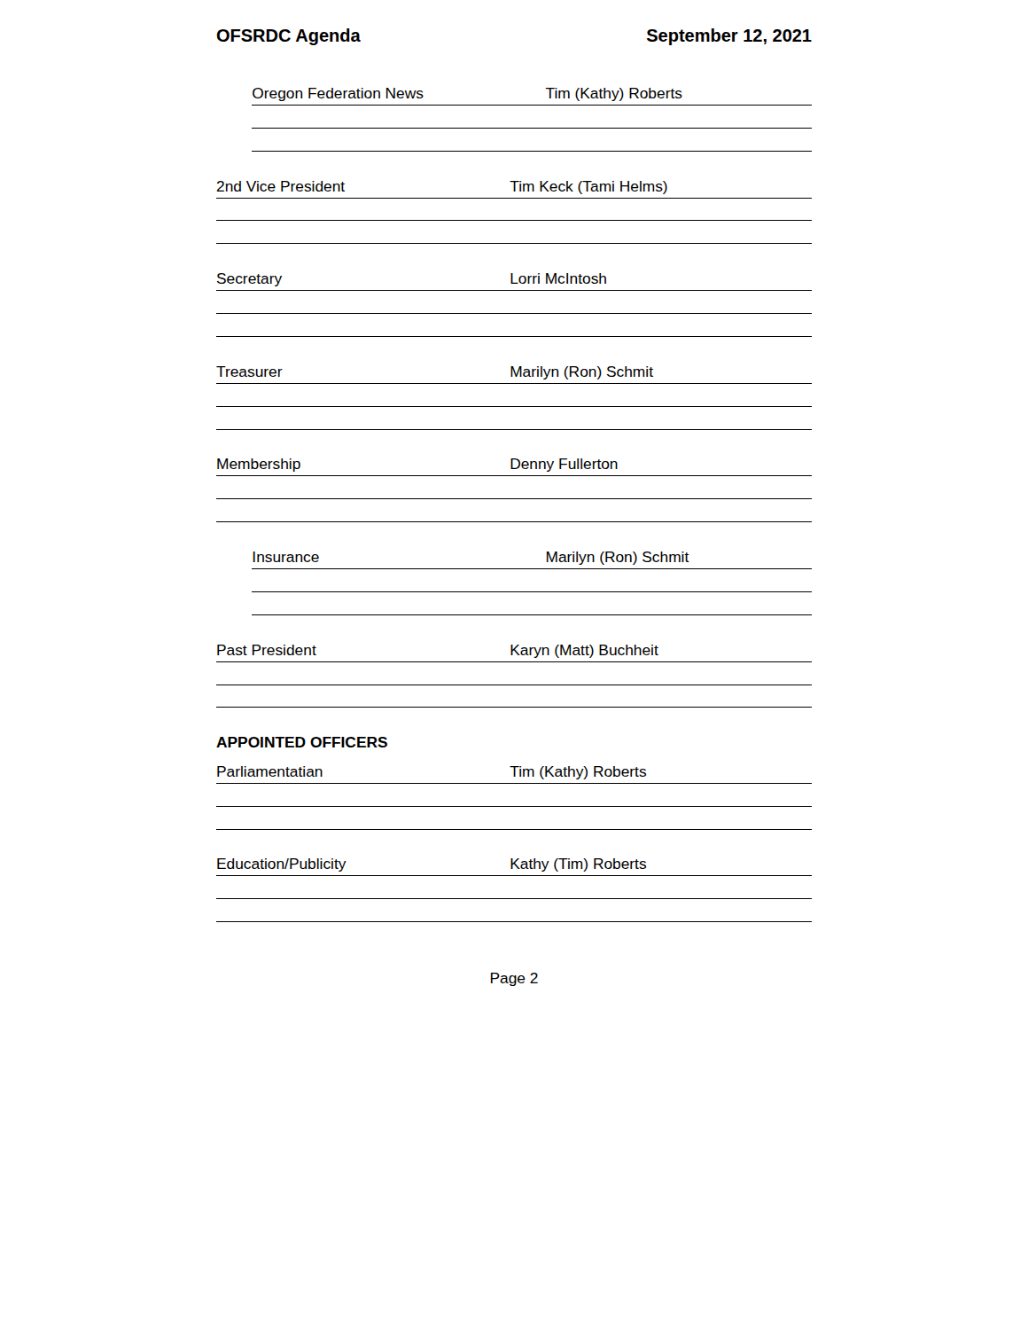OFSRDC Agenda
September 12, 2021
Oregon Federation News
Tim (Kathy) Roberts
2nd Vice President
Tim Keck (Tami Helms)
Secretary
Lorri McIntosh
Treasurer
Marilyn (Ron) Schmit
Membership
Denny Fullerton
Insurance
Marilyn (Ron) Schmit
Past President
Karyn (Matt) Buchheit
APPOINTED OFFICERS
Parliamentatian
Tim (Kathy) Roberts
Education/Publicity
Kathy (Tim) Roberts
Page 2